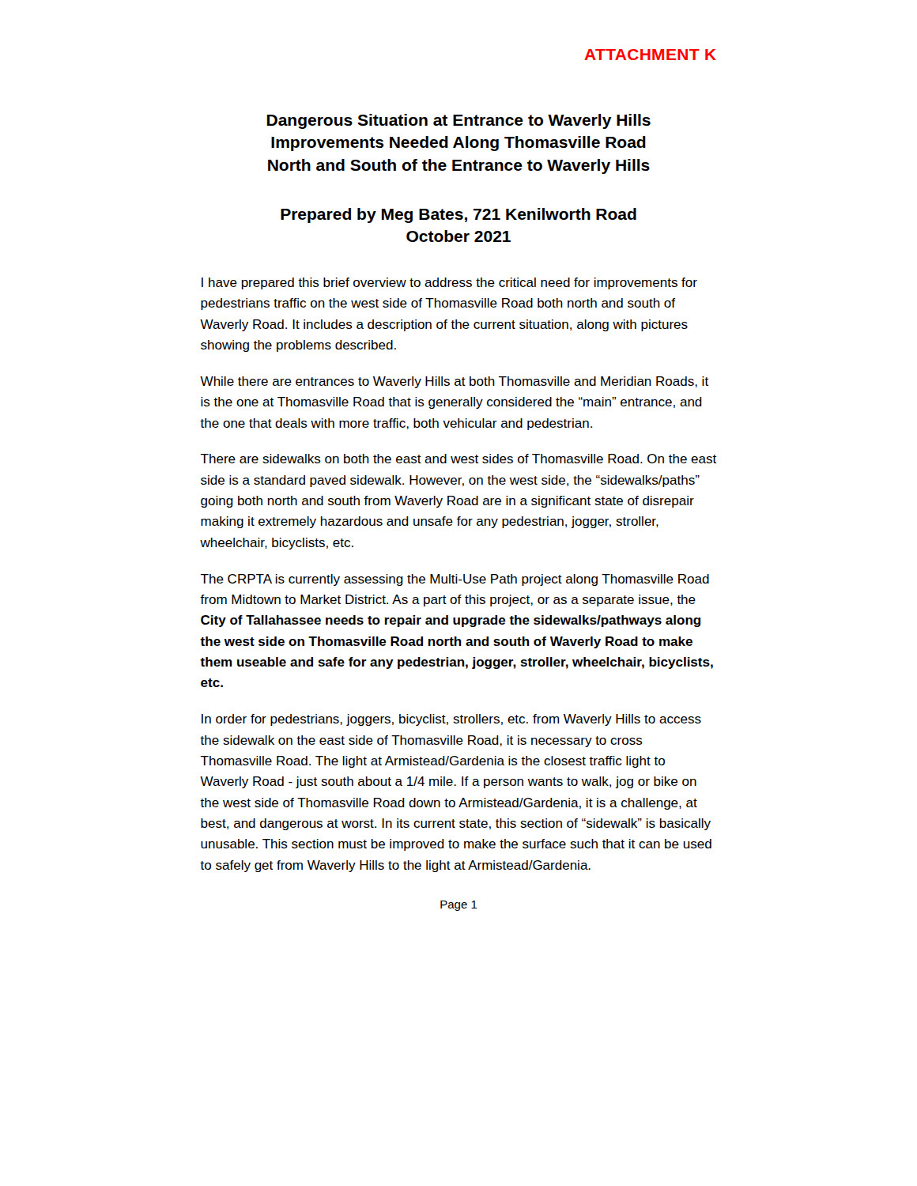ATTACHMENT K
Dangerous Situation at Entrance to Waverly Hills
Improvements Needed Along Thomasville Road
North and South of the Entrance to Waverly Hills
Prepared by Meg Bates, 721 Kenilworth Road
October 2021
I have prepared this brief overview to address the critical need for improvements for pedestrians traffic on the west side of Thomasville Road both north and south of Waverly Road. It includes a description of the current situation, along with pictures showing the problems described.
While there are entrances to Waverly Hills at both Thomasville and Meridian Roads, it is the one at Thomasville Road that is generally considered the “main” entrance, and the one that deals with more traffic, both vehicular and pedestrian.
There are sidewalks on both the east and west sides of Thomasville Road. On the east side is a standard paved sidewalk. However, on the west side, the “sidewalks/paths” going both north and south from Waverly Road are in a significant state of disrepair making it extremely hazardous and unsafe for any pedestrian, jogger, stroller, wheelchair, bicyclists, etc.
The CRPTA is currently assessing the Multi-Use Path project along Thomasville Road from Midtown to Market District. As a part of this project, or as a separate issue, the City of Tallahassee needs to repair and upgrade the sidewalks/pathways along the west side on Thomasville Road north and south of Waverly Road to make them useable and safe for any pedestrian, jogger, stroller, wheelchair, bicyclists, etc.
In order for pedestrians, joggers, bicyclist, strollers, etc. from Waverly Hills to access the sidewalk on the east side of Thomasville Road, it is necessary to cross Thomasville Road. The light at Armistead/Gardenia is the closest traffic light to Waverly Road - just south about a 1/4 mile. If a person wants to walk, jog or bike on the west side of Thomasville Road down to Armistead/Gardenia, it is a challenge, at best, and dangerous at worst. In its current state, this section of “sidewalk” is basically unusable. This section must be improved to make the surface such that it can be used to safely get from Waverly Hills to the light at Armistead/Gardenia.
Page 1